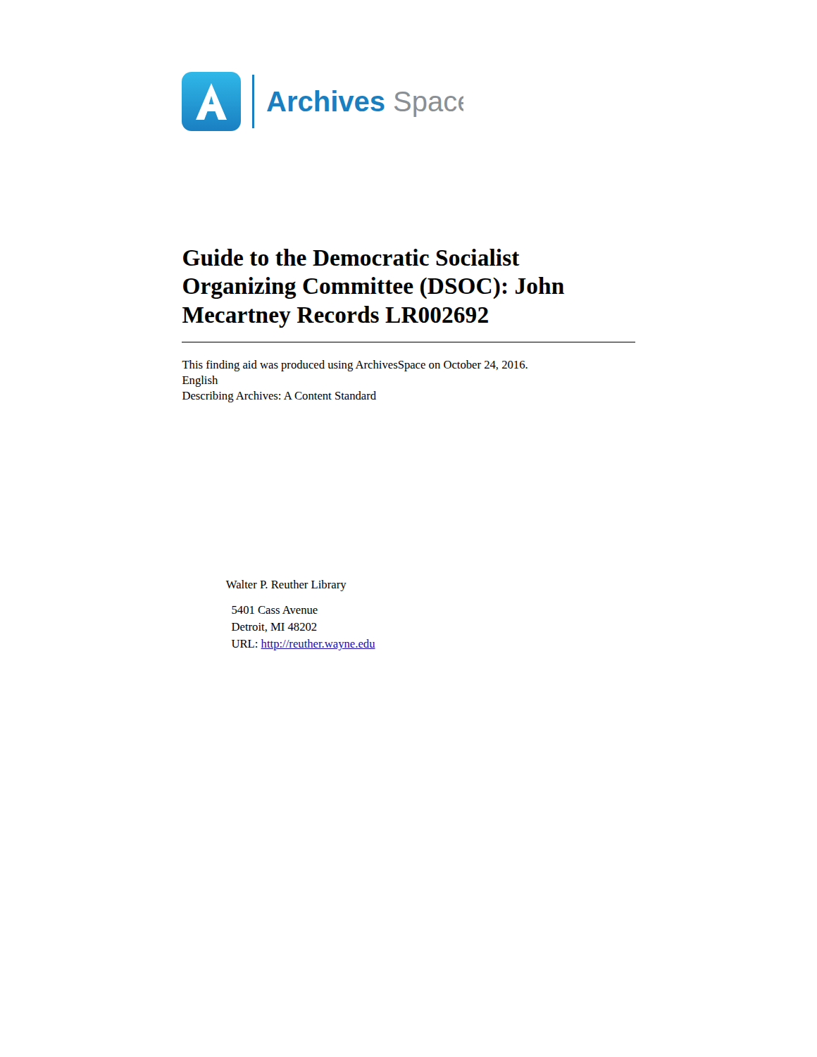Archives Space
Guide to the Democratic Socialist Organizing Committee (DSOC): John Mecartney Records LR002692
This finding aid was produced using ArchivesSpace on October 24, 2016.
English
Describing Archives: A Content Standard
Walter P. Reuther Library
5401 Cass Avenue
Detroit, MI 48202
URL: http://reuther.wayne.edu